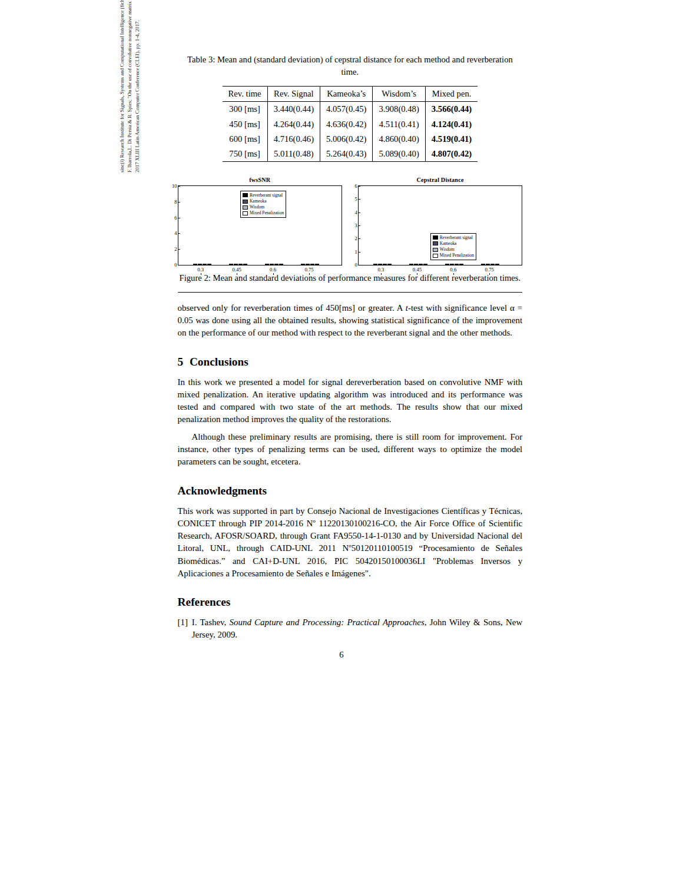sinc(i) Research Institute for Signals, Systems and Computational Intelligence (fich.unl.edu.ar/sinc)
F. Ibarrola,L. Di Persia & R. Spies; "On the use of convolutive nonnegative matrix factorization with mixed penalization for blind speech dereverberation"
2017 XLIII Latin American Computer Conference (CLEI), pp. 1-4, 2017.
Table 3: Mean and (standard deviation) of cepstral distance for each method and reverberation time.
| Rev. time | Rev. Signal | Kameoka’s | Wisdom’s | Mixed pen. |
| --- | --- | --- | --- | --- |
| 300 [ms] | 3.440(0.44) | 4.057(0.45) | 3.908(0.48) | 3.566(0.44) |
| 450 [ms] | 4.264(0.44) | 4.636(0.42) | 4.511(0.41) | 4.124(0.41) |
| 600 [ms] | 4.716(0.46) | 5.006(0.42) | 4.860(0.40) | 4.519(0.41) |
| 750 [ms] | 5.011(0.48) | 5.264(0.43) | 5.089(0.40) | 4.807(0.42) |
fwsSNR
0 2 4 6 8 10
Reverberant signal
Kameoka
Wisdom
Mixed Penalization
0.3 0.45 0.6 0.75
Cepstral Distance
0 1 2 3 4 5 6
Reverberant signal
Kameoka
Wisdom
Mixed Penalization
0.3 0.45 0.6 0.75
Figure 2: Mean and standard deviations of performance measures for different reverberation times.
observed only for reverberation times of 450[ms] or greater. A t-test with significance level α = 0.05 was done using all the obtained results, showing statistical significance of the improvement on the performance of our method with respect to the reverberant signal and the other methods.
5 Conclusions
In this work we presented a model for signal dereverberation based on convolutive NMF with mixed penalization. An iterative updating algorithm was introduced and its performance was tested and compared with two state of the art methods. The results show that our mixed penalization method improves the quality of the restorations.
Although these preliminary results are promising, there is still room for improvement. For instance, other types of penalizing terms can be used, different ways to optimize the model parameters can be sought, etcetera.
Acknowledgments
This work was supported in part by Consejo Nacional de Investigaciones Científicas y Técnicas, CONICET through PIP 2014-2016 Nº 11220130100216-CO, the Air Force Office of Scientific Research, AFOSR/SOARD, through Grant FA9550-14-1-0130 and by Universidad Nacional del Litoral, UNL, through CAID-UNL 2011 Nº50120110100519 “Procesamiento de Señales Biomédicas.” and CAI+D-UNL 2016, PIC 50420150100036LI "Problemas Inversos y Aplicaciones a Procesamiento de Señales e Imágenes".
References
[1]
I. Tashev, Sound Capture and Processing: Practical Approaches, John Wiley & Sons, New Jersey, 2009.
6